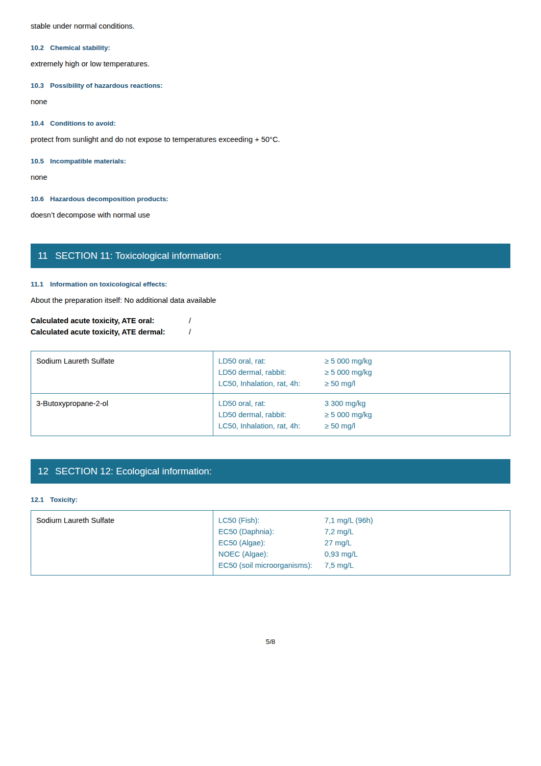stable under normal conditions.
10.2 Chemical stability:
extremely high or low temperatures.
10.3 Possibility of hazardous reactions:
none
10.4 Conditions to avoid:
protect from sunlight and do not expose to temperatures exceeding + 50°C.
10.5 Incompatible materials:
none
10.6 Hazardous decomposition products:
doesn’t decompose with normal use
11 SECTION 11: Toxicological information:
11.1 Information on toxicological effects:
About the preparation itself: No additional data available
Calculated acute toxicity, ATE oral:
/
Calculated acute toxicity, ATE dermal:
/
| Sodium Laureth Sulfate | LD50 oral, rat: ≥ 5 000 mg/kg LD50 dermal, rabbit: ≥ 5 000 mg/kg LC50, Inhalation, rat, 4h: ≥ 50 mg/l |
| 3-Butoxypropane-2-ol | LD50 oral, rat: 3 300 mg/kg LD50 dermal, rabbit: ≥ 5 000 mg/kg LC50, Inhalation, rat, 4h: ≥ 50 mg/l |
12 SECTION 12: Ecological information:
12.1 Toxicity:
| Sodium Laureth Sulfate | LC50 (Fish): 7,1 mg/L (96h) EC50 (Daphnia): 7,2 mg/L EC50 (Algae): 27 mg/L NOEC (Algae): 0,93 mg/L EC50 (soil microorganisms): 7,5 mg/L |
5/8